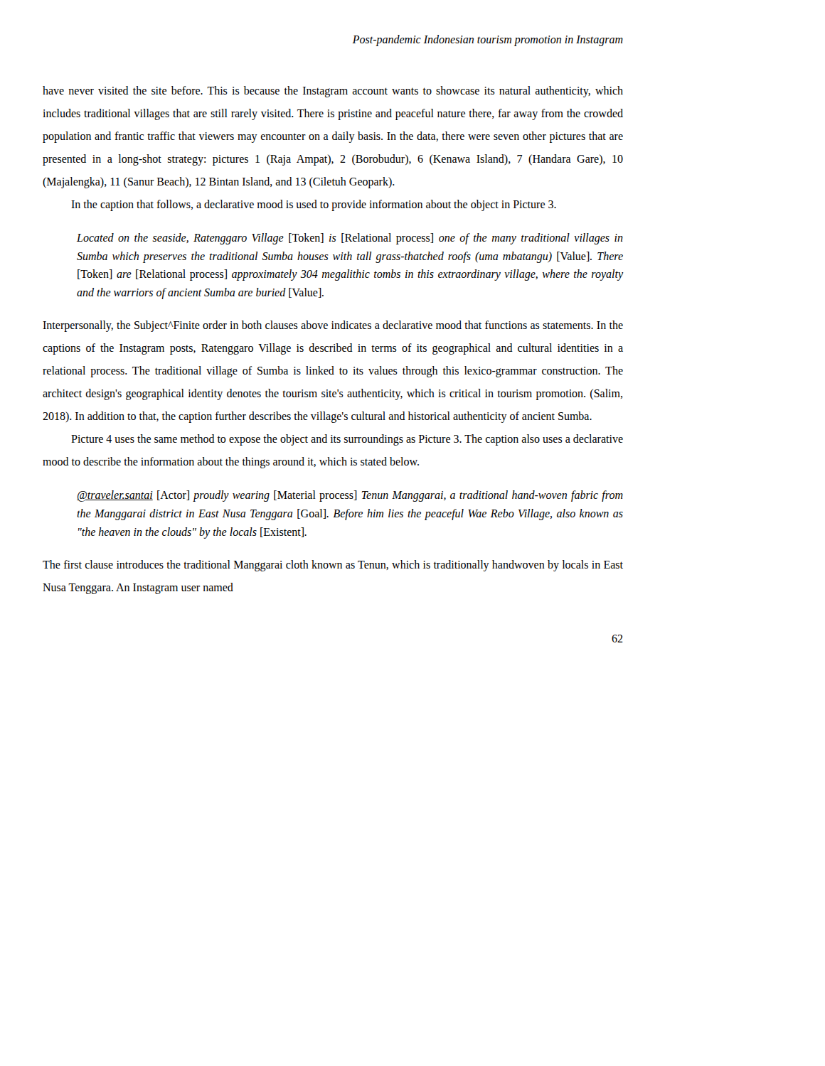Post-pandemic Indonesian tourism promotion in Instagram
have never visited the site before. This is because the Instagram account wants to showcase its natural authenticity, which includes traditional villages that are still rarely visited. There is pristine and peaceful nature there, far away from the crowded population and frantic traffic that viewers may encounter on a daily basis. In the data, there were seven other pictures that are presented in a long-shot strategy: pictures 1 (Raja Ampat), 2 (Borobudur), 6 (Kenawa Island), 7 (Handara Gare), 10 (Majalengka), 11 (Sanur Beach), 12 Bintan Island, and 13 (Ciletuh Geopark).
In the caption that follows, a declarative mood is used to provide information about the object in Picture 3.
Located on the seaside, Ratenggaro Village [Token] is [Relational process] one of the many traditional villages in Sumba which preserves the traditional Sumba houses with tall grass-thatched roofs (uma mbatangu) [Value]. There [Token] are [Relational process] approximately 304 megalithic tombs in this extraordinary village, where the royalty and the warriors of ancient Sumba are buried [Value].
Interpersonally, the Subject^Finite order in both clauses above indicates a declarative mood that functions as statements. In the captions of the Instagram posts, Ratenggaro Village is described in terms of its geographical and cultural identities in a relational process. The traditional village of Sumba is linked to its values through this lexico-grammar construction. The architect design's geographical identity denotes the tourism site's authenticity, which is critical in tourism promotion. (Salim, 2018). In addition to that, the caption further describes the village's cultural and historical authenticity of ancient Sumba.
Picture 4 uses the same method to expose the object and its surroundings as Picture 3. The caption also uses a declarative mood to describe the information about the things around it, which is stated below.
@traveler.santai [Actor] proudly wearing [Material process] Tenun Manggarai, a traditional hand-woven fabric from the Manggarai district in East Nusa Tenggara [Goal]. Before him lies the peaceful Wae Rebo Village, also known as "the heaven in the clouds" by the locals [Existent].
The first clause introduces the traditional Manggarai cloth known as Tenun, which is traditionally handwoven by locals in East Nusa Tenggara. An Instagram user named
62